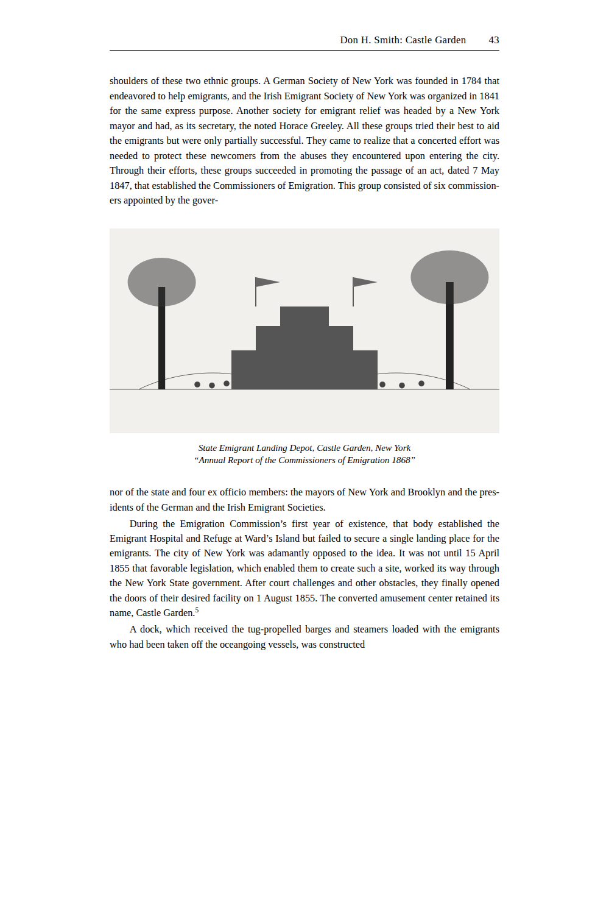Don H. Smith: Castle Garden43
shoulders of these two ethnic groups. A German Society of New York was founded in 1784 that endeavored to help emigrants, and the Irish Emigrant Society of New York was organized in 1841 for the same express purpose. Another society for emigrant relief was headed by a New York mayor and had, as its secretary, the noted Horace Greeley. All these groups tried their best to aid the emigrants but were only partially successful. They came to realize that a concerted effort was needed to protect these newcomers from the abuses they encountered upon entering the city. Through their efforts, these groups succeeded in promoting the passage of an act, dated 7 May 1847, that established the Commissioners of Emigration. This group consisted of six commissioners appointed by the gover-
State Emigrant Landing Depot, Castle Garden, New York
“Annual Report of the Commissioners of Emigration 1868”
nor of the state and four ex officio members: the mayors of New York and Brooklyn and the presidents of the German and the Irish Emigrant Societies.
During the Emigration Commission’s first year of existence, that body established the Emigrant Hospital and Refuge at Ward’s Island but failed to secure a single landing place for the emigrants. The city of New York was adamantly opposed to the idea. It was not until 15 April 1855 that favorable legislation, which enabled them to create such a site, worked its way through the New York State government. After court challenges and other obstacles, they finally opened the doors of their desired facility on 1 August 1855. The converted amusement center retained its name, Castle Garden.5
A dock, which received the tug-propelled barges and steamers loaded with the emigrants who had been taken off the oceangoing vessels, was constructed